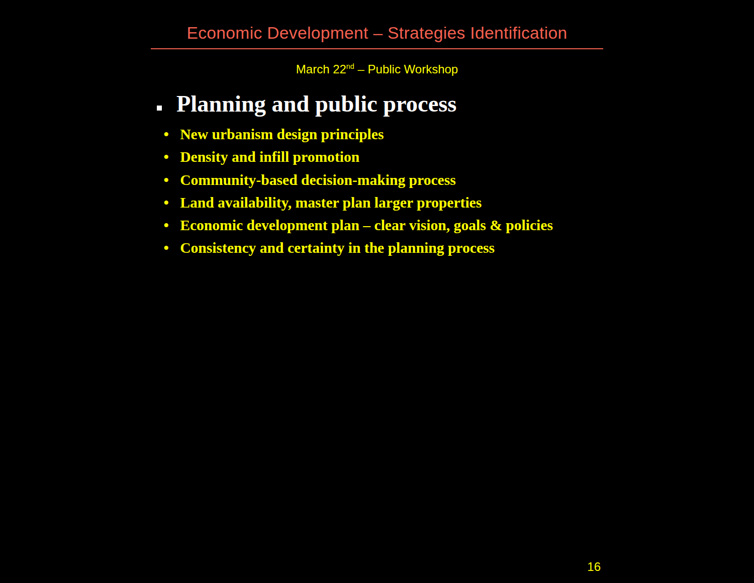Economic Development – Strategies Identification
March 22nd – Public Workshop
Planning and public process
New urbanism design principles
Density and infill promotion
Community-based decision-making process
Land availability, master plan larger properties
Economic development plan – clear vision, goals & policies
Consistency and certainty in the planning process
16